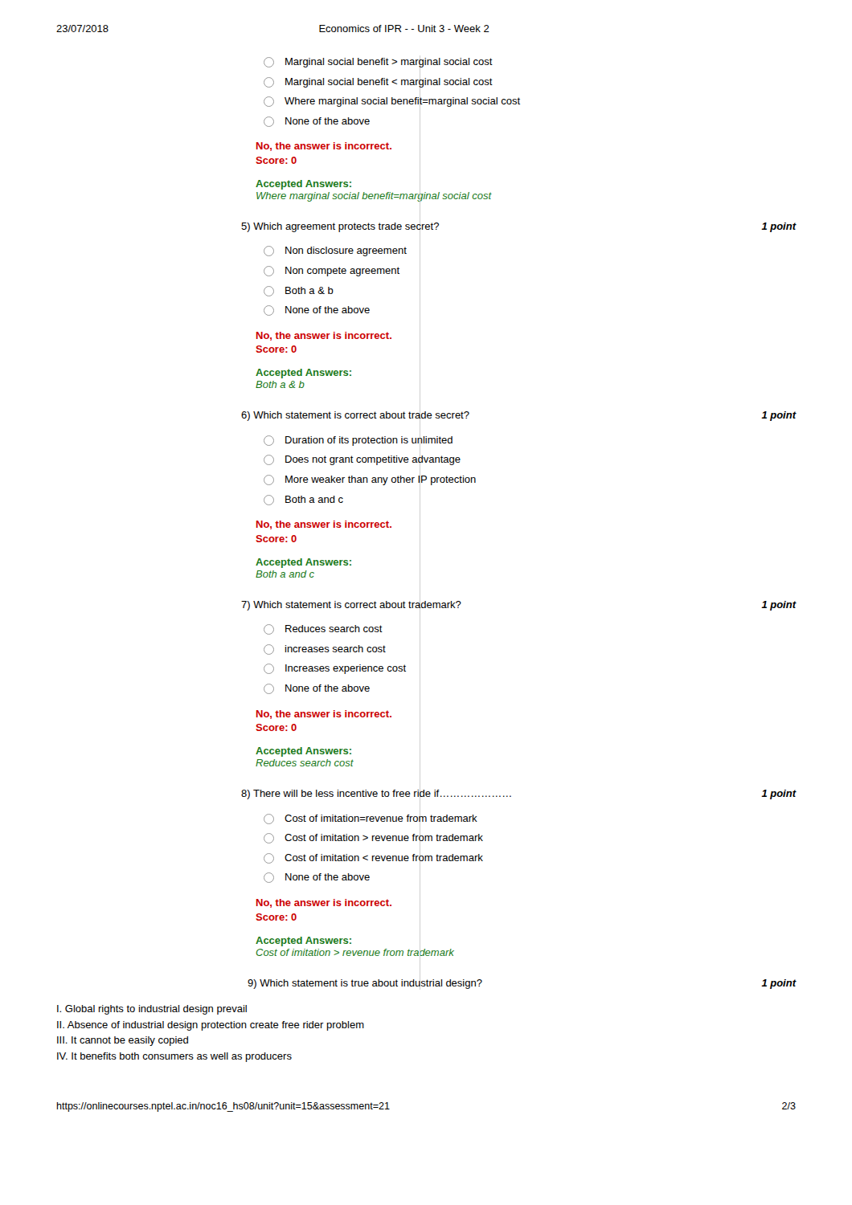23/07/2018
Economics of IPR - - Unit 3 - Week 2
Marginal social benefit > marginal social cost
Marginal social benefit < marginal social cost
Where marginal social benefit=marginal social cost
None of the above
No, the answer is incorrect.
Score: 0
Accepted Answers:
Where marginal social benefit=marginal social cost
5) Which agreement protects trade secret? 1 point
Non disclosure agreement
Non compete agreement
Both a & b
None of the above
No, the answer is incorrect.
Score: 0
Accepted Answers:
Both a & b
6) Which statement is correct about trade secret? 1 point
Duration of its protection is unlimited
Does not grant competitive advantage
More weaker than any other IP protection
Both a and c
No, the answer is incorrect.
Score: 0
Accepted Answers:
Both a and c
7) Which statement is correct about trademark? 1 point
Reduces search cost
increases search cost
Increases experience cost
None of the above
No, the answer is incorrect.
Score: 0
Accepted Answers:
Reduces search cost
8) There will be less incentive to free ride if………………… 1 point
Cost of imitation=revenue from trademark
Cost of imitation > revenue from trademark
Cost of imitation < revenue from trademark
None of the above
No, the answer is incorrect.
Score: 0
Accepted Answers:
Cost of imitation > revenue from trademark
9) Which statement is true about industrial design? 1 point
I. Global rights to industrial design prevail
II. Absence of industrial design protection create free rider problem
III. It cannot be easily copied
IV. It benefits both consumers as well as producers
https://onlinecourses.nptel.ac.in/noc16_hs08/unit?unit=15&assessment=21 2/3